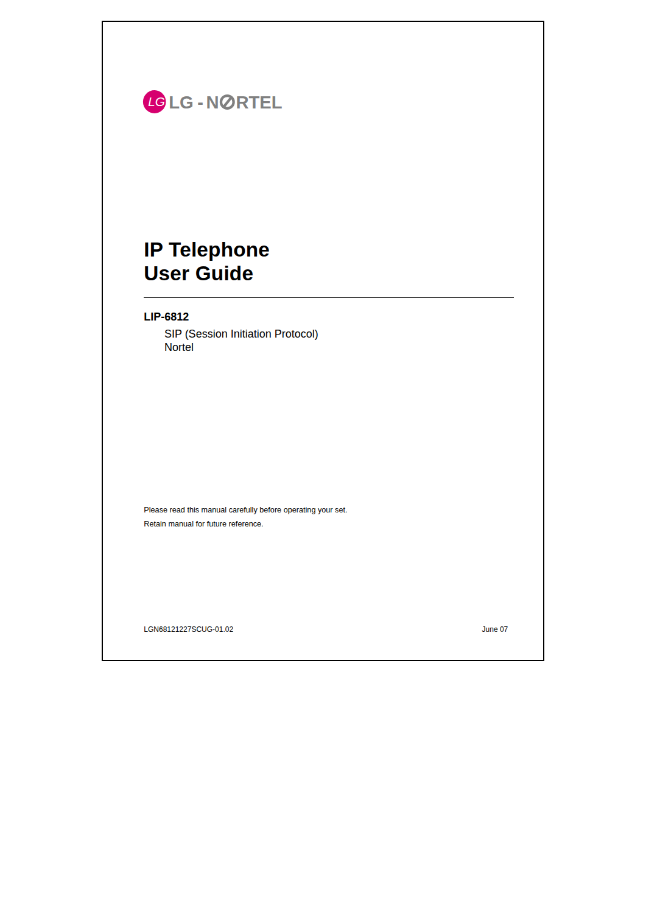IP Telephone
User Guide
LIP-6812
SIP (Session Initiation Protocol)
Nortel
Please read this manual carefully before operating your set.
Retain manual for future reference.
LGN68121227SCUG-01.02 June 07